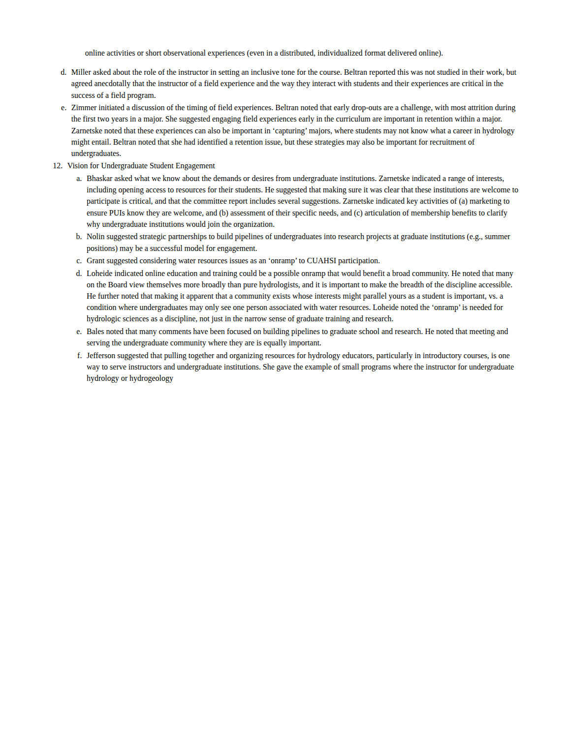online activities or short observational experiences (even in a distributed, individualized format delivered online).
Miller asked about the role of the instructor in setting an inclusive tone for the course. Beltran reported this was not studied in their work, but agreed anecdotally that the instructor of a field experience and the way they interact with students and their experiences are critical in the success of a field program.
Zimmer initiated a discussion of the timing of field experiences. Beltran noted that early drop-outs are a challenge, with most attrition during the first two years in a major. She suggested engaging field experiences early in the curriculum are important in retention within a major. Zarnetske noted that these experiences can also be important in ‘capturing’ majors, where students may not know what a career in hydrology might entail. Beltran noted that she had identified a retention issue, but these strategies may also be important for recruitment of undergraduates.
Vision for Undergraduate Student Engagement
Bhaskar asked what we know about the demands or desires from undergraduate institutions. Zarnetske indicated a range of interests, including opening access to resources for their students. He suggested that making sure it was clear that these institutions are welcome to participate is critical, and that the committee report includes several suggestions. Zarnetske indicated key activities of (a) marketing to ensure PUIs know they are welcome, and (b) assessment of their specific needs, and (c) articulation of membership benefits to clarify why undergraduate institutions would join the organization.
Nolin suggested strategic partnerships to build pipelines of undergraduates into research projects at graduate institutions (e.g., summer positions) may be a successful model for engagement.
Grant suggested considering water resources issues as an ‘onramp’ to CUAHSI participation.
Loheide indicated online education and training could be a possible onramp that would benefit a broad community. He noted that many on the Board view themselves more broadly than pure hydrologists, and it is important to make the breadth of the discipline accessible. He further noted that making it apparent that a community exists whose interests might parallel yours as a student is important, vs. a condition where undergraduates may only see one person associated with water resources. Loheide noted the ‘onramp’ is needed for hydrologic sciences as a discipline, not just in the narrow sense of graduate training and research.
Bales noted that many comments have been focused on building pipelines to graduate school and research. He noted that meeting and serving the undergraduate community where they are is equally important.
Jefferson suggested that pulling together and organizing resources for hydrology educators, particularly in introductory courses, is one way to serve instructors and undergraduate institutions. She gave the example of small programs where the instructor for undergraduate hydrology or hydrogeology